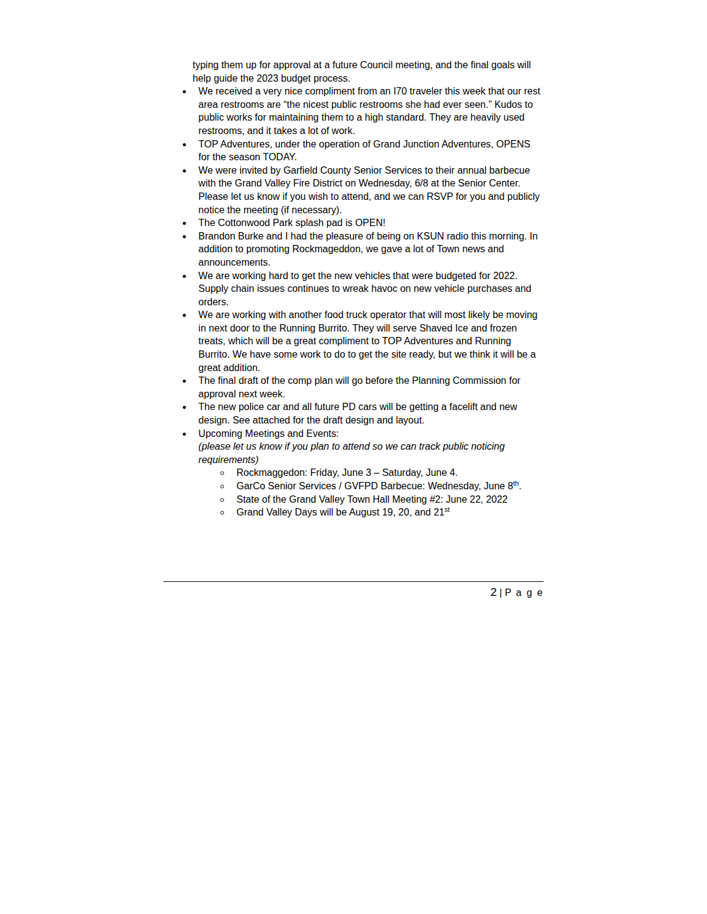typing them up for approval at a future Council meeting, and the final goals will help guide the 2023 budget process.
We received a very nice compliment from an I70 traveler this week that our rest area restrooms are “the nicest public restrooms she had ever seen.” Kudos to public works for maintaining them to a high standard. They are heavily used restrooms, and it takes a lot of work.
TOP Adventures, under the operation of Grand Junction Adventures, OPENS for the season TODAY.
We were invited by Garfield County Senior Services to their annual barbecue with the Grand Valley Fire District on Wednesday, 6/8 at the Senior Center. Please let us know if you wish to attend, and we can RSVP for you and publicly notice the meeting (if necessary).
The Cottonwood Park splash pad is OPEN!
Brandon Burke and I had the pleasure of being on KSUN radio this morning. In addition to promoting Rockmageddon, we gave a lot of Town news and announcements.
We are working hard to get the new vehicles that were budgeted for 2022. Supply chain issues continues to wreak havoc on new vehicle purchases and orders.
We are working with another food truck operator that will most likely be moving in next door to the Running Burrito. They will serve Shaved Ice and frozen treats, which will be a great compliment to TOP Adventures and Running Burrito. We have some work to do to get the site ready, but we think it will be a great addition.
The final draft of the comp plan will go before the Planning Commission for approval next week.
The new police car and all future PD cars will be getting a facelift and new design. See attached for the draft design and layout.
Upcoming Meetings and Events:
(please let us know if you plan to attend so we can track public noticing requirements)
Rockmaggedon: Friday, June 3 – Saturday, June 4.
GarCo Senior Services / GVFPD Barbecue: Wednesday, June 8th.
State of the Grand Valley Town Hall Meeting #2: June 22, 2022
Grand Valley Days will be August 19, 20, and 21st
2 | P a g e